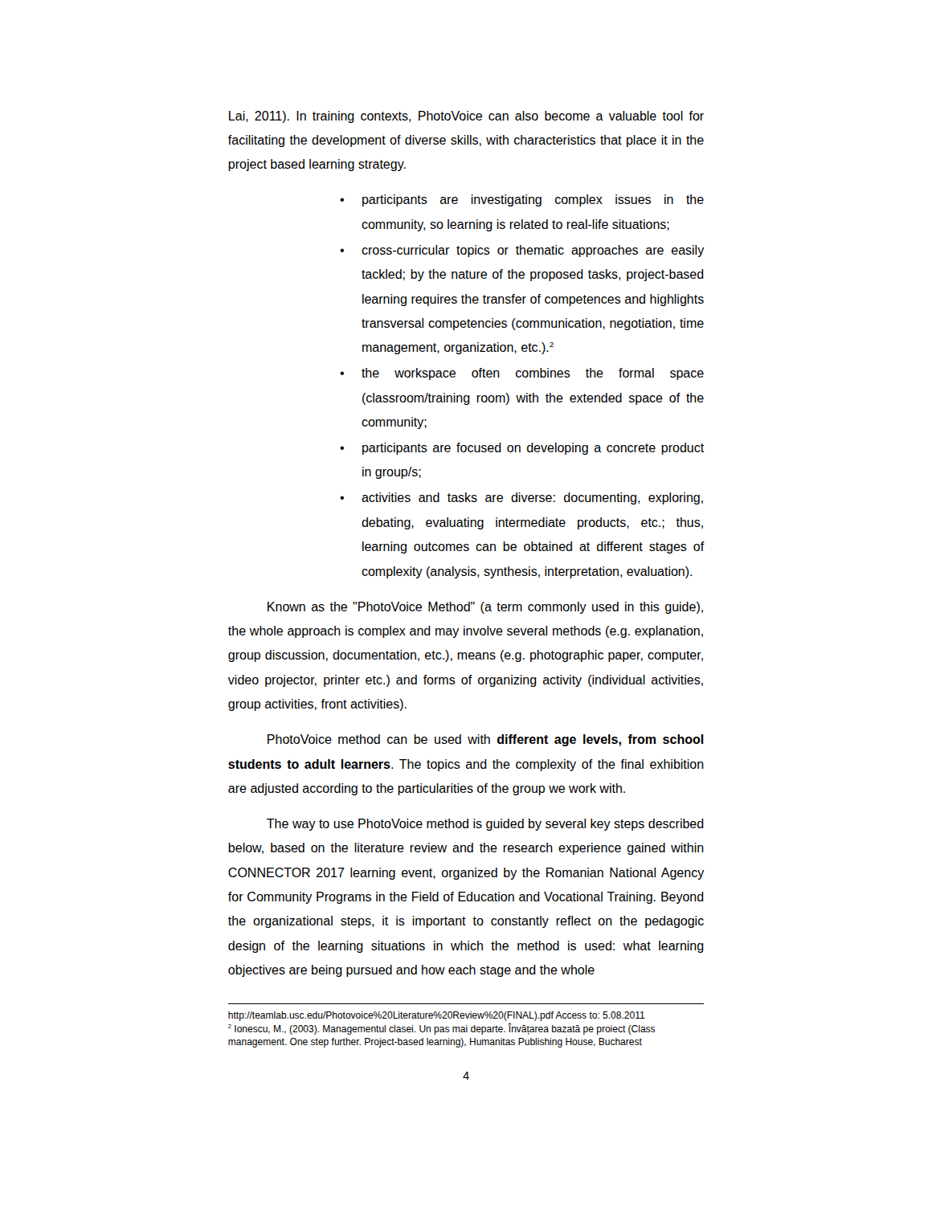Lai, 2011). In training contexts, PhotoVoice can also become a valuable tool for facilitating the development of diverse skills, with characteristics that place it in the project based learning strategy.
participants are investigating complex issues in the community, so learning is related to real-life situations;
cross-curricular topics or thematic approaches are easily tackled; by the nature of the proposed tasks, project-based learning requires the transfer of competences and highlights transversal competencies (communication, negotiation, time management, organization, etc.).2
the workspace often combines the formal space (classroom/training room) with the extended space of the community;
participants are focused on developing a concrete product in group/s;
activities and tasks are diverse: documenting, exploring, debating, evaluating intermediate products, etc.; thus, learning outcomes can be obtained at different stages of complexity (analysis, synthesis, interpretation, evaluation).
Known as the "PhotoVoice Method" (a term commonly used in this guide), the whole approach is complex and may involve several methods (e.g. explanation, group discussion, documentation, etc.), means (e.g. photographic paper, computer, video projector, printer etc.) and forms of organizing activity (individual activities, group activities, front activities).
PhotoVoice method can be used with different age levels, from school students to adult learners. The topics and the complexity of the final exhibition are adjusted according to the particularities of the group we work with.
The way to use PhotoVoice method is guided by several key steps described below, based on the literature review and the research experience gained within CONNECTOR 2017 learning event, organized by the Romanian National Agency for Community Programs in the Field of Education and Vocational Training. Beyond the organizational steps, it is important to constantly reflect on the pedagogic design of the learning situations in which the method is used: what learning objectives are being pursued and how each stage and the whole
http://teamlab.usc.edu/Photovoice%20Literature%20Review%20(FINAL).pdf Access to: 5.08.2011
2 Ionescu, M., (2003). Managementul clasei. Un pas mai departe. Învățarea bazată pe proiect (Class management. One step further. Project-based learning), Humanitas Publishing House, Bucharest
4